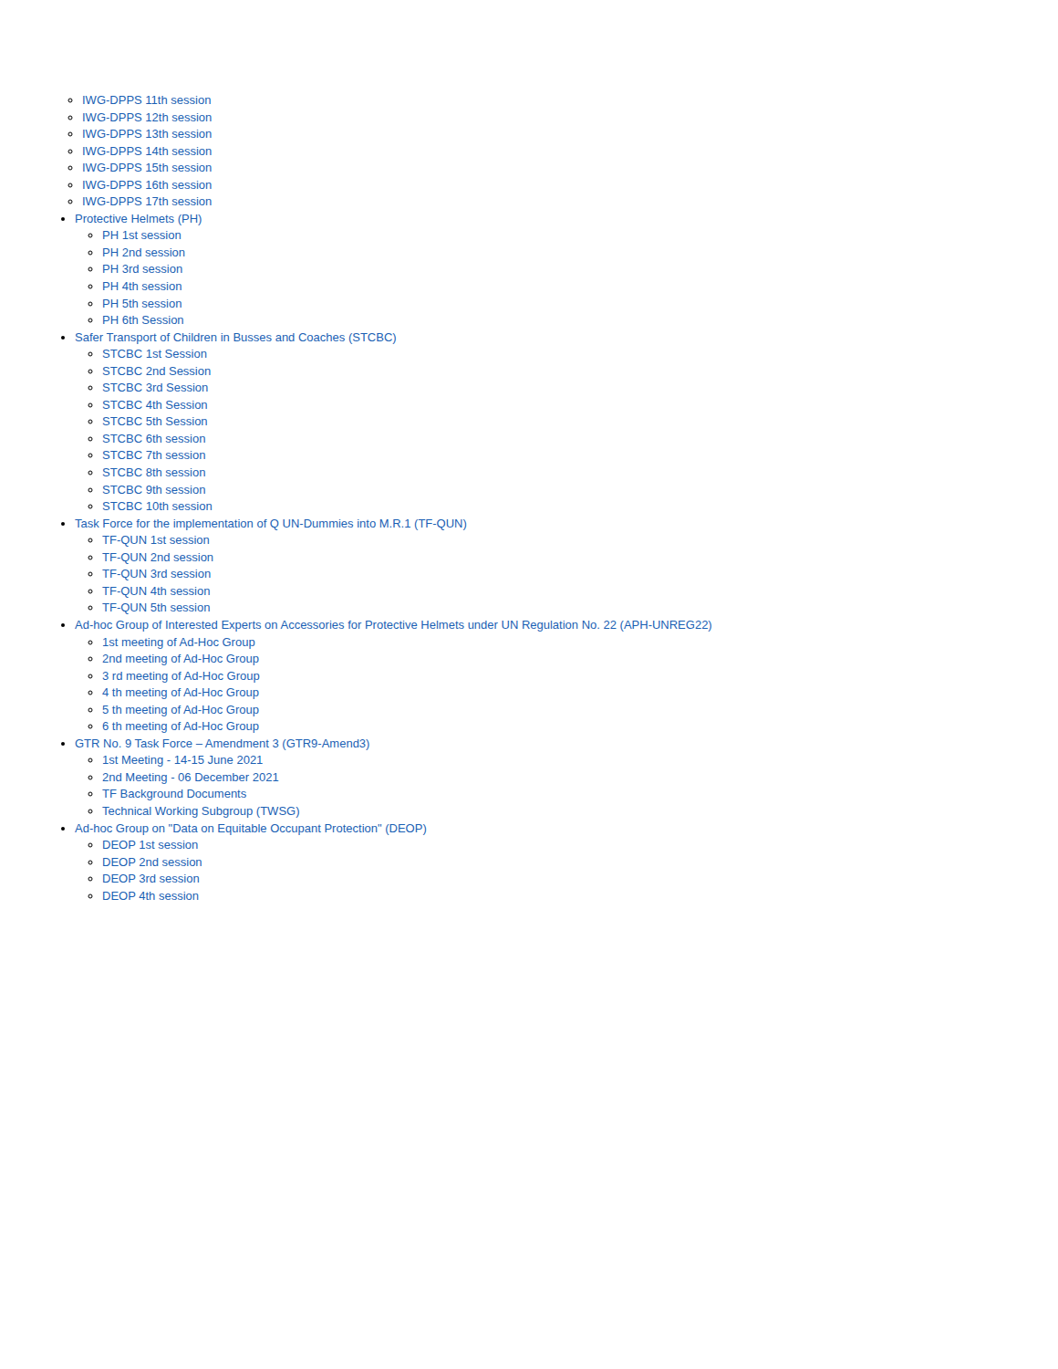IWG-DPPS 11th session
IWG-DPPS 12th session
IWG-DPPS 13th session
IWG-DPPS 14th session
IWG-DPPS 15th session
IWG-DPPS 16th session
IWG-DPPS 17th session
Protective Helmets (PH)
PH 1st session
PH 2nd session
PH 3rd session
PH 4th session
PH 5th session
PH 6th Session
Safer Transport of Children in Busses and Coaches (STCBC)
STCBC 1st Session
STCBC 2nd Session
STCBC 3rd Session
STCBC 4th Session
STCBC 5th Session
STCBC 6th session
STCBC 7th session
STCBC 8th session
STCBC 9th session
STCBC 10th session
Task Force for the implementation of Q UN-Dummies into M.R.1 (TF-QUN)
TF-QUN 1st session
TF-QUN 2nd session
TF-QUN 3rd session
TF-QUN 4th session
TF-QUN 5th session
Ad-hoc Group of Interested Experts on Accessories for Protective Helmets under UN Regulation No. 22 (APH-UNREG22)
1st meeting of Ad-Hoc Group
2nd meeting of Ad-Hoc Group
3 rd meeting of Ad-Hoc Group
4 th meeting of Ad-Hoc Group
5 th meeting of Ad-Hoc Group
6 th meeting of Ad-Hoc Group
GTR No. 9 Task Force – Amendment 3 (GTR9-Amend3)
1st Meeting - 14-15 June 2021
2nd Meeting - 06 December 2021
TF Background Documents
Technical Working Subgroup (TWSG)
Ad-hoc Group on "Data on Equitable Occupant Protection" (DEOP)
DEOP 1st session
DEOP 2nd session
DEOP 3rd session
DEOP 4th session